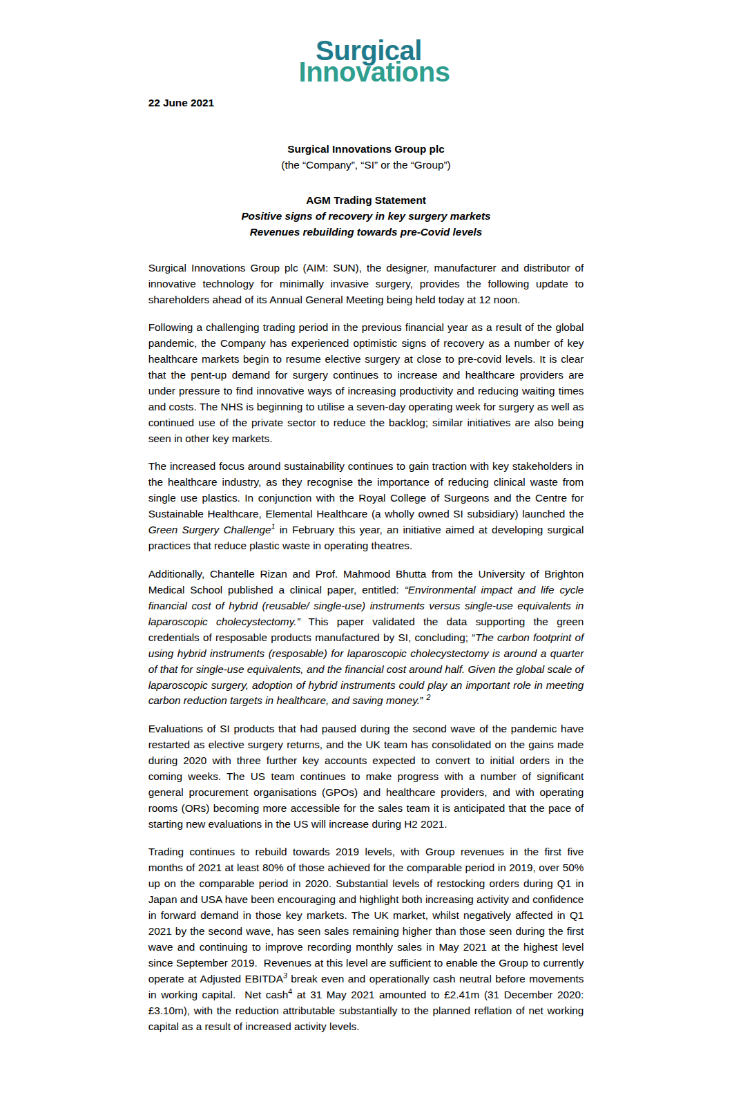Surgical Innovations
22 June 2021
Surgical Innovations Group plc
(the “Company”, “SI” or the “Group”)
AGM Trading Statement
Positive signs of recovery in key surgery markets
Revenues rebuilding towards pre-Covid levels
Surgical Innovations Group plc (AIM: SUN), the designer, manufacturer and distributor of innovative technology for minimally invasive surgery, provides the following update to shareholders ahead of its Annual General Meeting being held today at 12 noon.
Following a challenging trading period in the previous financial year as a result of the global pandemic, the Company has experienced optimistic signs of recovery as a number of key healthcare markets begin to resume elective surgery at close to pre-covid levels. It is clear that the pent-up demand for surgery continues to increase and healthcare providers are under pressure to find innovative ways of increasing productivity and reducing waiting times and costs. The NHS is beginning to utilise a seven-day operating week for surgery as well as continued use of the private sector to reduce the backlog; similar initiatives are also being seen in other key markets.
The increased focus around sustainability continues to gain traction with key stakeholders in the healthcare industry, as they recognise the importance of reducing clinical waste from single use plastics. In conjunction with the Royal College of Surgeons and the Centre for Sustainable Healthcare, Elemental Healthcare (a wholly owned SI subsidiary) launched the Green Surgery Challenge1 in February this year, an initiative aimed at developing surgical practices that reduce plastic waste in operating theatres.
Additionally, Chantelle Rizan and Prof. Mahmood Bhutta from the University of Brighton Medical School published a clinical paper, entitled: “Environmental impact and life cycle financial cost of hybrid (reusable/ single-use) instruments versus single-use equivalents in laparoscopic cholecystectomy.” This paper validated the data supporting the green credentials of resposable products manufactured by SI, concluding; “The carbon footprint of using hybrid instruments (resposable) for laparoscopic cholecystectomy is around a quarter of that for single-use equivalents, and the financial cost around half. Given the global scale of laparoscopic surgery, adoption of hybrid instruments could play an important role in meeting carbon reduction targets in healthcare, and saving money.” 2
Evaluations of SI products that had paused during the second wave of the pandemic have restarted as elective surgery returns, and the UK team has consolidated on the gains made during 2020 with three further key accounts expected to convert to initial orders in the coming weeks. The US team continues to make progress with a number of significant general procurement organisations (GPOs) and healthcare providers, and with operating rooms (ORs) becoming more accessible for the sales team it is anticipated that the pace of starting new evaluations in the US will increase during H2 2021.
Trading continues to rebuild towards 2019 levels, with Group revenues in the first five months of 2021 at least 80% of those achieved for the comparable period in 2019, over 50% up on the comparable period in 2020. Substantial levels of restocking orders during Q1 in Japan and USA have been encouraging and highlight both increasing activity and confidence in forward demand in those key markets. The UK market, whilst negatively affected in Q1 2021 by the second wave, has seen sales remaining higher than those seen during the first wave and continuing to improve recording monthly sales in May 2021 at the highest level since September 2019. Revenues at this level are sufficient to enable the Group to currently operate at Adjusted EBITDA3 break even and operationally cash neutral before movements in working capital. Net cash4 at 31 May 2021 amounted to £2.41m (31 December 2020: £3.10m), with the reduction attributable substantially to the planned reflation of net working capital as a result of increased activity levels.